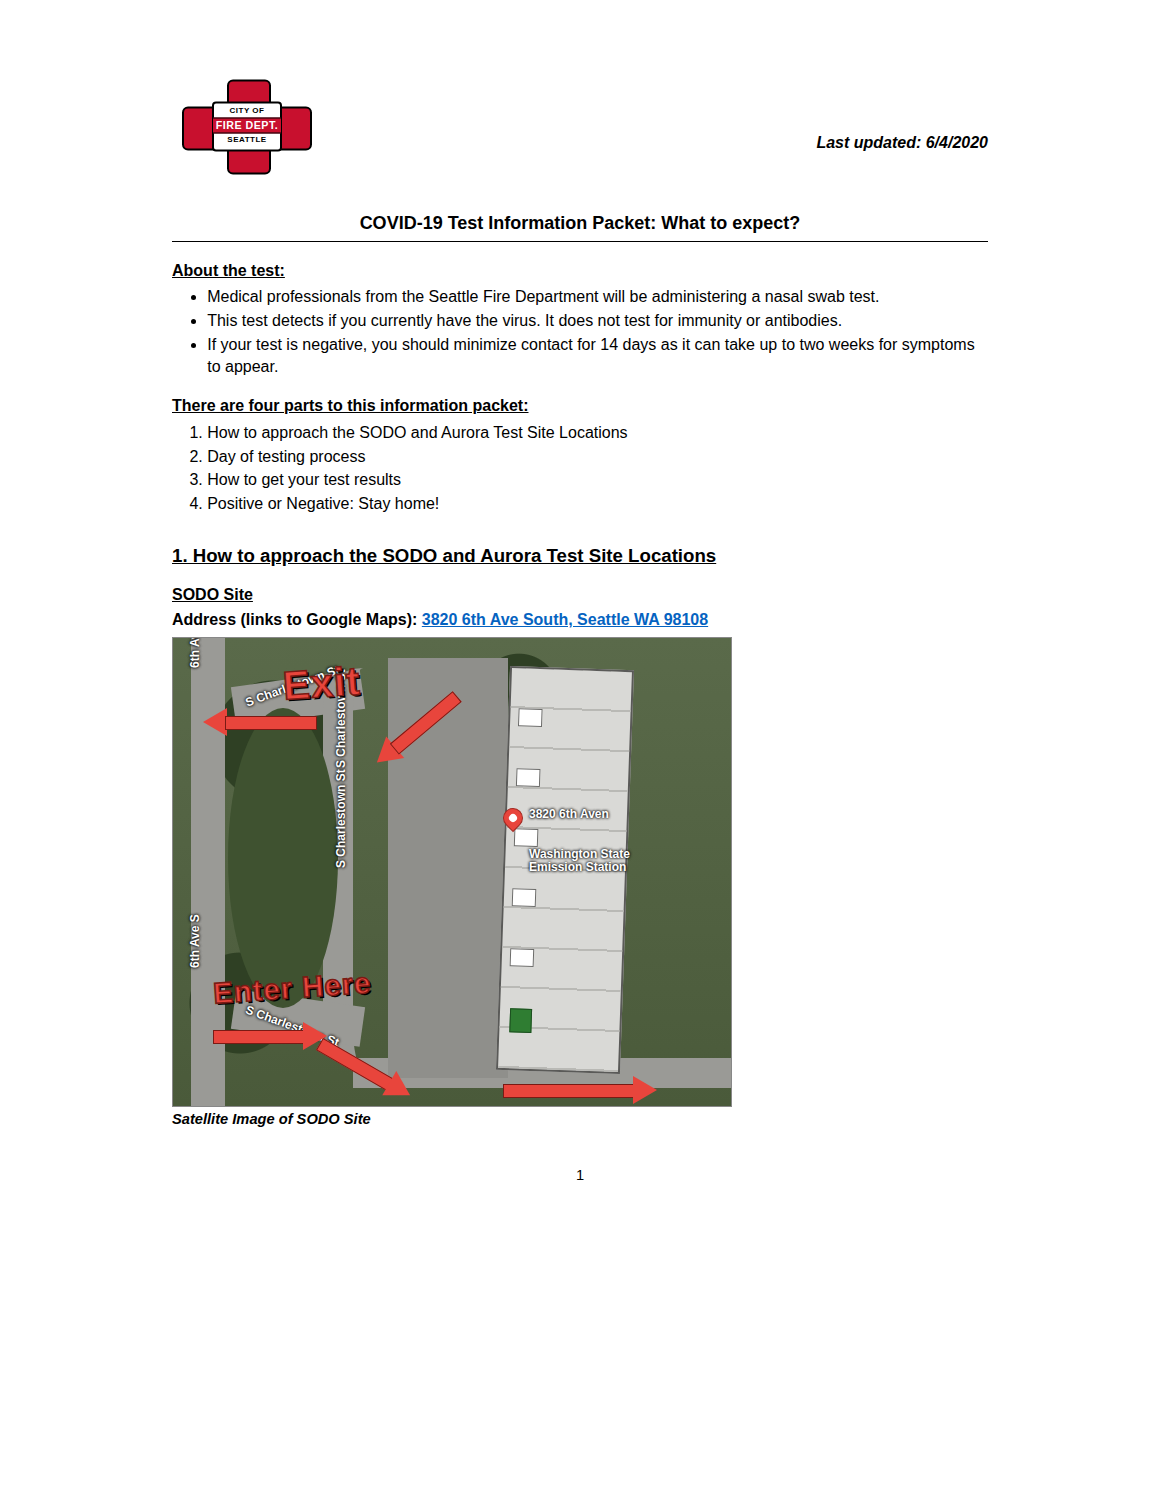CITY OF FIRE DEPT. SEATTLE
Last updated: 6/4/2020
COVID-19 Test Information Packet: What to expect?
About the test:
Medical professionals from the Seattle Fire Department will be administering a nasal swab test.
This test detects if you currently have the virus. It does not test for immunity or antibodies.
If your test is negative, you should minimize contact for 14 days as it can take up to two weeks for symptoms to appear.
There are four parts to this information packet:
How to approach the SODO and Aurora Test Site Locations
Day of testing process
How to get your test results
Positive or Negative: Stay home!
1. How to approach the SODO and Aurora Test Site Locations
SODO Site
Address (links to Google Maps): 3820 6th Ave South, Seattle WA 98108
3820 6th Aven
Washington State
Emission Station
6th Ave S
6th Ave S
S Charlestown St
S Charlestown St
S Charlestown St
S Charlestown St
Exit
Enter Here
Satellite Image of SODO Site
1